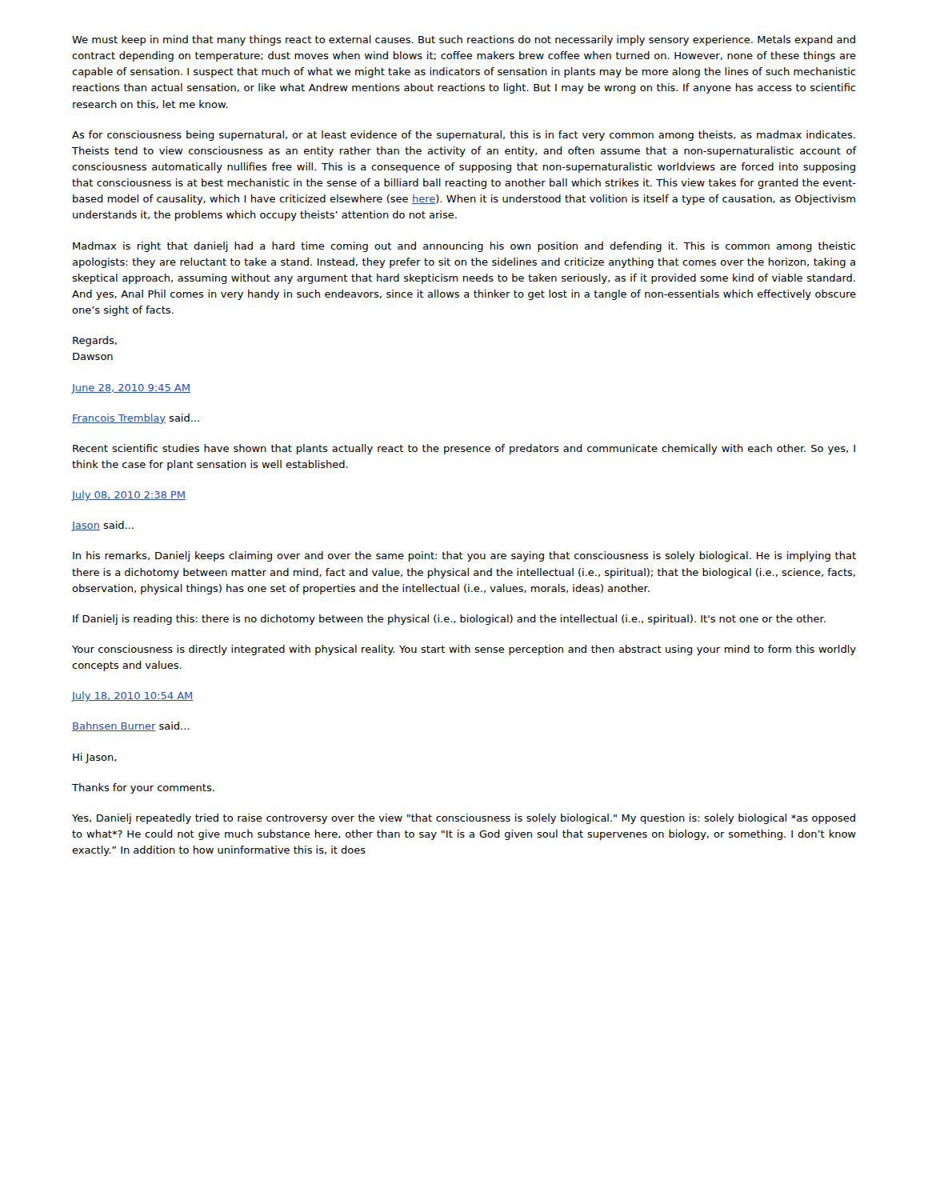We must keep in mind that many things react to external causes. But such reactions do not necessarily imply sensory experience. Metals expand and contract depending on temperature; dust moves when wind blows it; coffee makers brew coffee when turned on. However, none of these things are capable of sensation. I suspect that much of what we might take as indicators of sensation in plants may be more along the lines of such mechanistic reactions than actual sensation, or like what Andrew mentions about reactions to light. But I may be wrong on this. If anyone has access to scientific research on this, let me know.
As for consciousness being supernatural, or at least evidence of the supernatural, this is in fact very common among theists, as madmax indicates. Theists tend to view consciousness as an entity rather than the activity of an entity, and often assume that a non-supernaturalistic account of consciousness automatically nullifies free will. This is a consequence of supposing that non-supernaturalistic worldviews are forced into supposing that consciousness is at best mechanistic in the sense of a billiard ball reacting to another ball which strikes it. This view takes for granted the event-based model of causality, which I have criticized elsewhere (see here). When it is understood that volition is itself a type of causation, as Objectivism understands it, the problems which occupy theists’ attention do not arise.
Madmax is right that danielj had a hard time coming out and announcing his own position and defending it. This is common among theistic apologists: they are reluctant to take a stand. Instead, they prefer to sit on the sidelines and criticize anything that comes over the horizon, taking a skeptical approach, assuming without any argument that hard skepticism needs to be taken seriously, as if it provided some kind of viable standard. And yes, Anal Phil comes in very handy in such endeavors, since it allows a thinker to get lost in a tangle of non-essentials which effectively obscure one’s sight of facts.
Regards,
Dawson
June 28, 2010 9:45 AM
Francois Tremblay said...
Recent scientific studies have shown that plants actually react to the presence of predators and communicate chemically with each other. So yes, I think the case for plant sensation is well established.
July 08, 2010 2:38 PM
Jason said...
In his remarks, Danielj keeps claiming over and over the same point: that you are saying that consciousness is solely biological. He is implying that there is a dichotomy between matter and mind, fact and value, the physical and the intellectual (i.e., spiritual); that the biological (i.e., science, facts, observation, physical things) has one set of properties and the intellectual (i.e., values, morals, ideas) another.
If Danielj is reading this: there is no dichotomy between the physical (i.e., biological) and the intellectual (i.e., spiritual). It's not one or the other.
Your consciousness is directly integrated with physical reality. You start with sense perception and then abstract using your mind to form this worldly concepts and values.
July 18, 2010 10:54 AM
Bahnsen Burner said...
Hi Jason,
Thanks for your comments.
Yes, Danielj repeatedly tried to raise controversy over the view "that consciousness is solely biological." My question is: solely biological *as opposed to what*? He could not give much substance here, other than to say "It is a God given soul that supervenes on biology, or something. I don’t know exactly.” In addition to how uninformative this is, it does